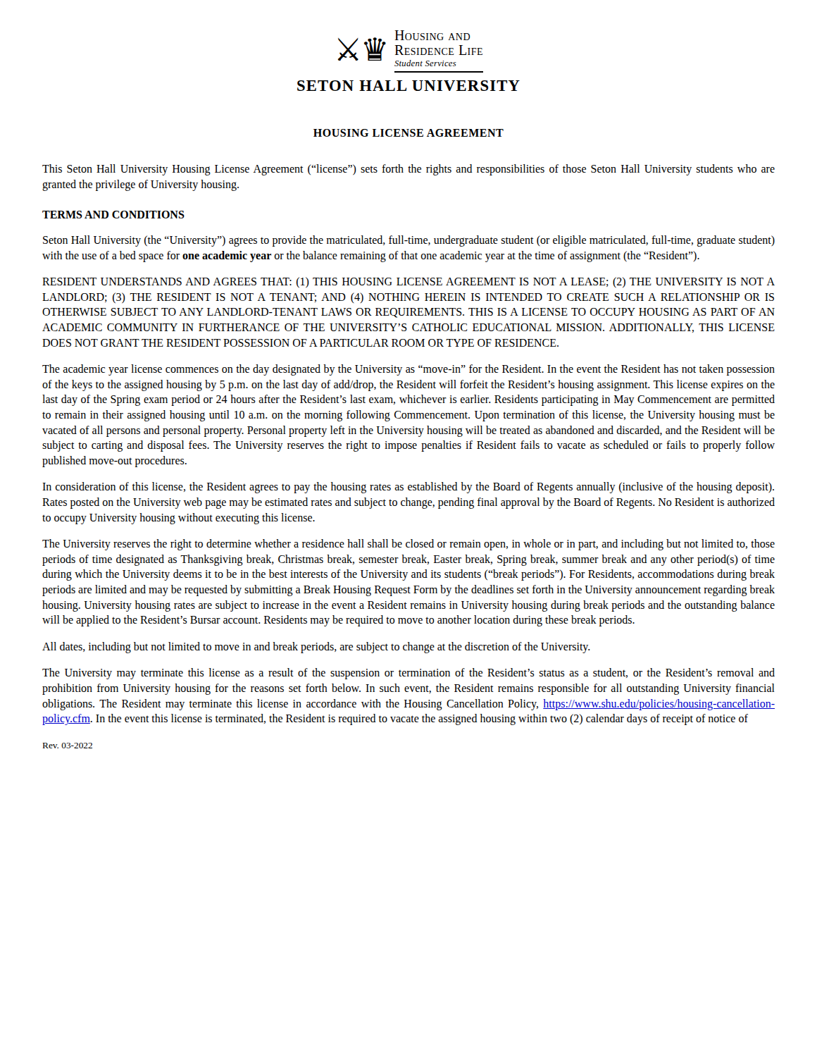⚔♛
Housing and
Residence Life
Student Services
SETON HALL UNIVERSITY
HOUSING LICENSE AGREEMENT
This Seton Hall University Housing License Agreement (“license”) sets forth the rights and responsibilities of those Seton Hall University students who are granted the privilege of University housing.
TERMS AND CONDITIONS
Seton Hall University (the “University”) agrees to provide the matriculated, full-time, undergraduate student (or eligible matriculated, full-time, graduate student) with the use of a bed space for one academic year or the balance remaining of that one academic year at the time of assignment (the “Resident”).
Resident understands and agrees that: (1) this Housing License Agreement is not a lease; (2) the University is not a landlord; (3) the Resident is not a tenant; and (4) nothing herein is intended to create such a relationship or is otherwise subject to any landlord-tenant laws or requirements. This is a license to occupy housing as part of an academic community in furtherance of the University’s Catholic educational mission. Additionally, this license does not grant the Resident possession of a particular room or type of residence.
The academic year license commences on the day designated by the University as “move-in” for the Resident. In the event the Resident has not taken possession of the keys to the assigned housing by 5 p.m. on the last day of add/drop, the Resident will forfeit the Resident’s housing assignment. This license expires on the last day of the Spring exam period or 24 hours after the Resident’s last exam, whichever is earlier. Residents participating in May Commencement are permitted to remain in their assigned housing until 10 a.m. on the morning following Commencement. Upon termination of this license, the University housing must be vacated of all persons and personal property. Personal property left in the University housing will be treated as abandoned and discarded, and the Resident will be subject to carting and disposal fees. The University reserves the right to impose penalties if Resident fails to vacate as scheduled or fails to properly follow published move-out procedures.
In consideration of this license, the Resident agrees to pay the housing rates as established by the Board of Regents annually (inclusive of the housing deposit). Rates posted on the University web page may be estimated rates and subject to change, pending final approval by the Board of Regents. No Resident is authorized to occupy University housing without executing this license.
The University reserves the right to determine whether a residence hall shall be closed or remain open, in whole or in part, and including but not limited to, those periods of time designated as Thanksgiving break, Christmas break, semester break, Easter break, Spring break, summer break and any other period(s) of time during which the University deems it to be in the best interests of the University and its students (“break periods”). For Residents, accommodations during break periods are limited and may be requested by submitting a Break Housing Request Form by the deadlines set forth in the University announcement regarding break housing. University housing rates are subject to increase in the event a Resident remains in University housing during break periods and the outstanding balance will be applied to the Resident’s Bursar account. Residents may be required to move to another location during these break periods.
All dates, including but not limited to move in and break periods, are subject to change at the discretion of the University.
The University may terminate this license as a result of the suspension or termination of the Resident’s status as a student, or the Resident’s removal and prohibition from University housing for the reasons set forth below. In such event, the Resident remains responsible for all outstanding University financial obligations. The Resident may terminate this license in accordance with the Housing Cancellation Policy, https://www.shu.edu/policies/housing-cancellation-policy.cfm. In the event this license is terminated, the Resident is required to vacate the assigned housing within two (2) calendar days of receipt of notice of
Rev. 03-2022